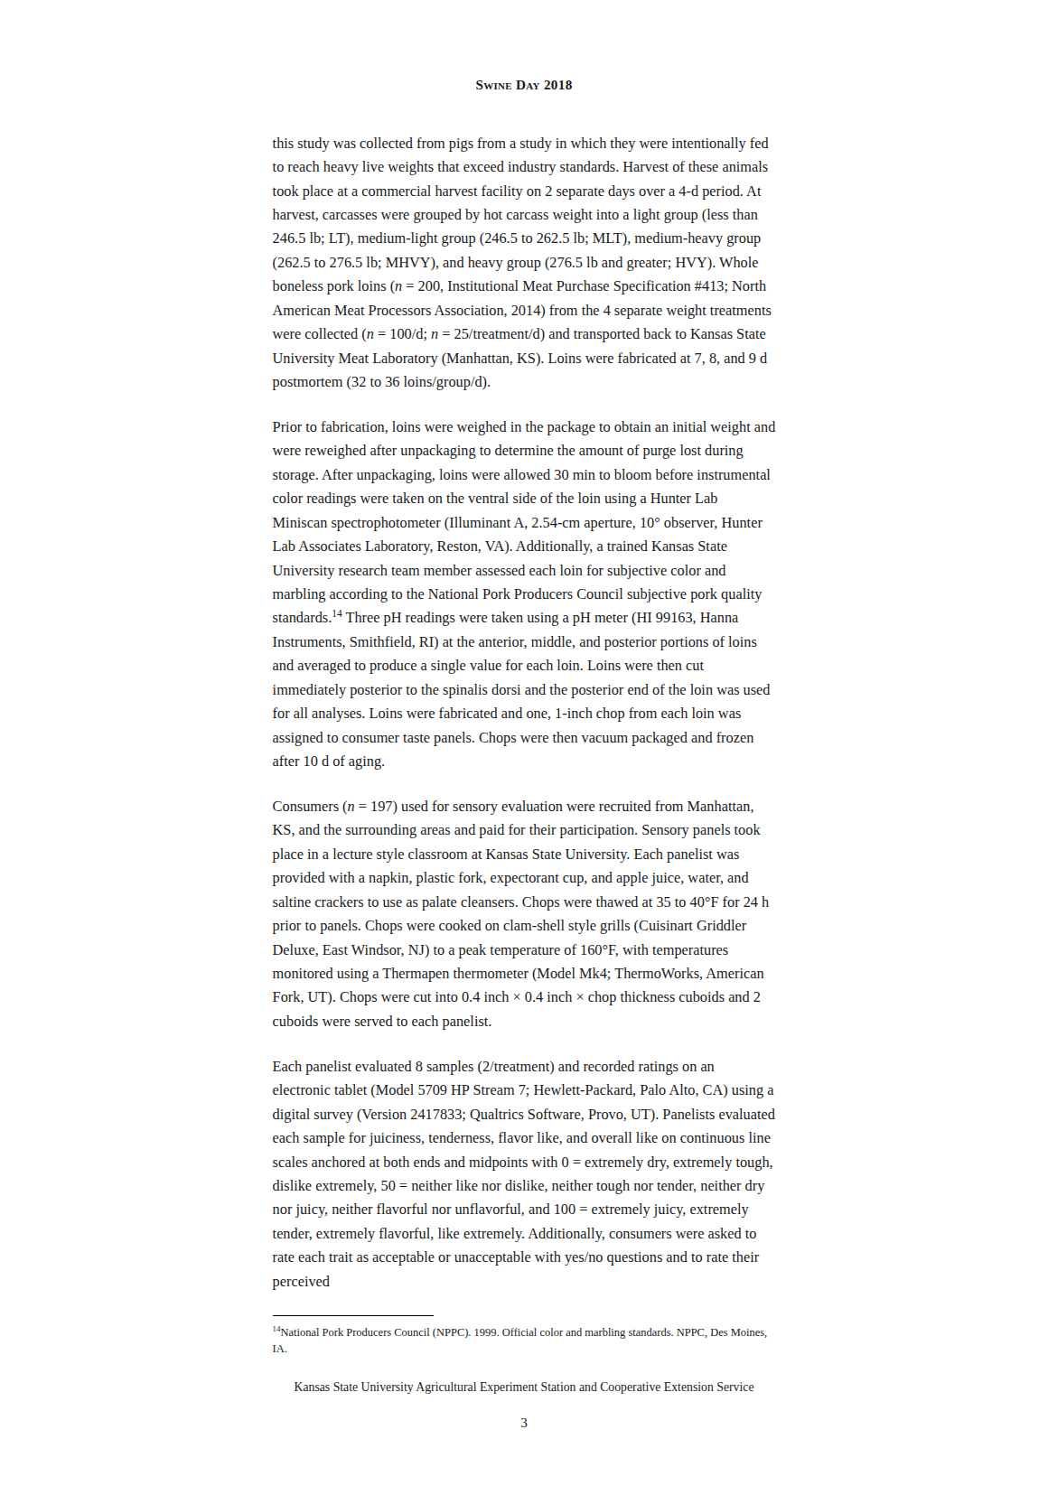Swine Day 2018
this study was collected from pigs from a study in which they were intentionally fed to reach heavy live weights that exceed industry standards. Harvest of these animals took place at a commercial harvest facility on 2 separate days over a 4-d period. At harvest, carcasses were grouped by hot carcass weight into a light group (less than 246.5 lb; LT), medium-light group (246.5 to 262.5 lb; MLT), medium-heavy group (262.5 to 276.5 lb; MHVY), and heavy group (276.5 lb and greater; HVY). Whole boneless pork loins (n = 200, Institutional Meat Purchase Specification #413; North American Meat Processors Association, 2014) from the 4 separate weight treatments were collected (n = 100/d; n = 25/treatment/d) and transported back to Kansas State University Meat Laboratory (Manhattan, KS). Loins were fabricated at 7, 8, and 9 d postmortem (32 to 36 loins/group/d).
Prior to fabrication, loins were weighed in the package to obtain an initial weight and were reweighed after unpackaging to determine the amount of purge lost during storage. After unpackaging, loins were allowed 30 min to bloom before instrumental color readings were taken on the ventral side of the loin using a Hunter Lab Miniscan spectrophotometer (Illuminant A, 2.54-cm aperture, 10° observer, Hunter Lab Associates Laboratory, Reston, VA). Additionally, a trained Kansas State University research team member assessed each loin for subjective color and marbling according to the National Pork Producers Council subjective pork quality standards.14 Three pH readings were taken using a pH meter (HI 99163, Hanna Instruments, Smithfield, RI) at the anterior, middle, and posterior portions of loins and averaged to produce a single value for each loin. Loins were then cut immediately posterior to the spinalis dorsi and the posterior end of the loin was used for all analyses. Loins were fabricated and one, 1-inch chop from each loin was assigned to consumer taste panels. Chops were then vacuum packaged and frozen after 10 d of aging.
Consumers (n = 197) used for sensory evaluation were recruited from Manhattan, KS, and the surrounding areas and paid for their participation. Sensory panels took place in a lecture style classroom at Kansas State University. Each panelist was provided with a napkin, plastic fork, expectorant cup, and apple juice, water, and saltine crackers to use as palate cleansers. Chops were thawed at 35 to 40°F for 24 h prior to panels. Chops were cooked on clam-shell style grills (Cuisinart Griddler Deluxe, East Windsor, NJ) to a peak temperature of 160°F, with temperatures monitored using a Thermapen thermometer (Model Mk4; ThermoWorks, American Fork, UT). Chops were cut into 0.4 inch × 0.4 inch × chop thickness cuboids and 2 cuboids were served to each panelist.
Each panelist evaluated 8 samples (2/treatment) and recorded ratings on an electronic tablet (Model 5709 HP Stream 7; Hewlett-Packard, Palo Alto, CA) using a digital survey (Version 2417833; Qualtrics Software, Provo, UT). Panelists evaluated each sample for juiciness, tenderness, flavor like, and overall like on continuous line scales anchored at both ends and midpoints with 0 = extremely dry, extremely tough, dislike extremely, 50 = neither like nor dislike, neither tough nor tender, neither dry nor juicy, neither flavorful nor unflavorful, and 100 = extremely juicy, extremely tender, extremely flavorful, like extremely. Additionally, consumers were asked to rate each trait as acceptable or unacceptable with yes/no questions and to rate their perceived
14National Pork Producers Council (NPPC). 1999. Official color and marbling standards. NPPC, Des Moines, IA.
Kansas State University Agricultural Experiment Station and Cooperative Extension Service
3